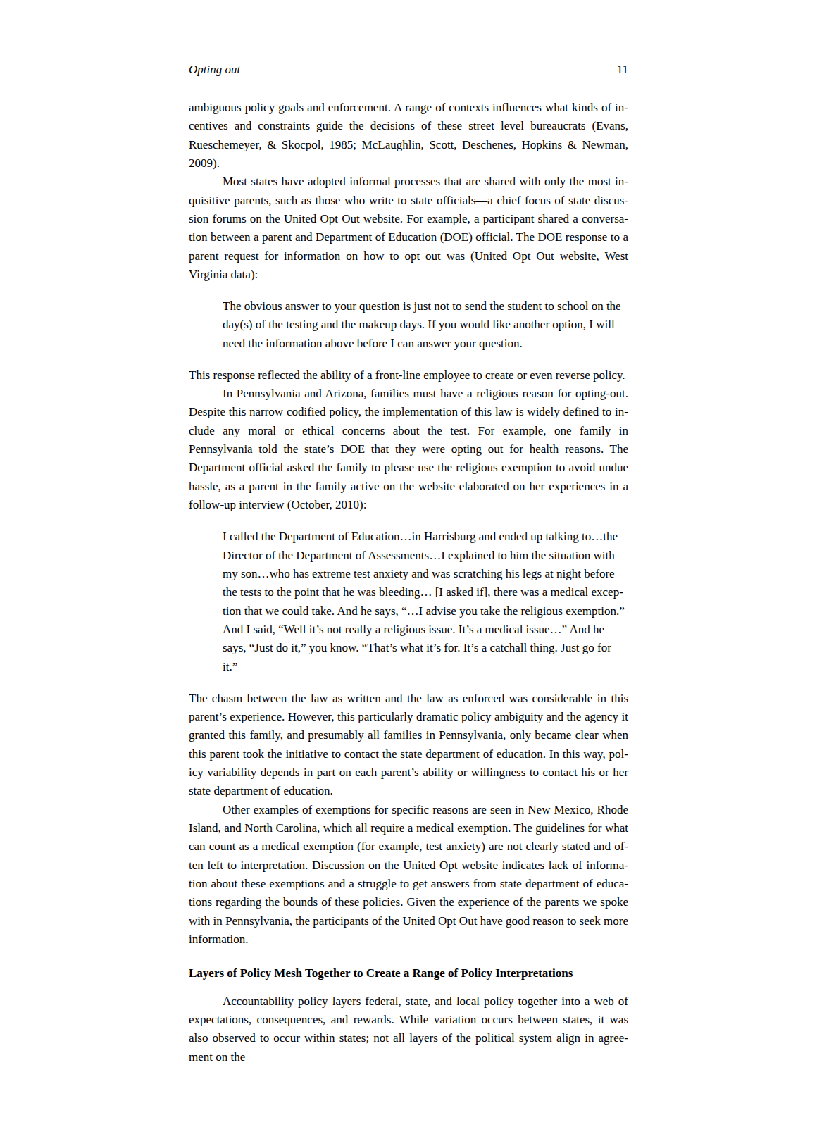Opting out 11
ambiguous policy goals and enforcement. A range of contexts influences what kinds of incentives and constraints guide the decisions of these street level bureaucrats (Evans, Rueschemeyer, & Skocpol, 1985; McLaughlin, Scott, Deschenes, Hopkins & Newman, 2009).
Most states have adopted informal processes that are shared with only the most inquisitive parents, such as those who write to state officials—a chief focus of state discussion forums on the United Opt Out website. For example, a participant shared a conversation between a parent and Department of Education (DOE) official. The DOE response to a parent request for information on how to opt out was (United Opt Out website, West Virginia data):
The obvious answer to your question is just not to send the student to school on the day(s) of the testing and the makeup days. If you would like another option, I will need the information above before I can answer your question.
This response reflected the ability of a front-line employee to create or even reverse policy.
In Pennsylvania and Arizona, families must have a religious reason for opting-out. Despite this narrow codified policy, the implementation of this law is widely defined to include any moral or ethical concerns about the test. For example, one family in Pennsylvania told the state’s DOE that they were opting out for health reasons. The Department official asked the family to please use the religious exemption to avoid undue hassle, as a parent in the family active on the website elaborated on her experiences in a follow-up interview (October, 2010):
I called the Department of Education…in Harrisburg and ended up talking to…the Director of the Department of Assessments…I explained to him the situation with my son…who has extreme test anxiety and was scratching his legs at night before the tests to the point that he was bleeding… [I asked if], there was a medical exception that we could take. And he says, “…I advise you take the religious exemption.” And I said, “Well it’s not really a religious issue. It’s a medical issue…” And he says, “Just do it,” you know. “That’s what it’s for. It’s a catchall thing. Just go for it.”
The chasm between the law as written and the law as enforced was considerable in this parent’s experience. However, this particularly dramatic policy ambiguity and the agency it granted this family, and presumably all families in Pennsylvania, only became clear when this parent took the initiative to contact the state department of education. In this way, policy variability depends in part on each parent’s ability or willingness to contact his or her state department of education.
Other examples of exemptions for specific reasons are seen in New Mexico, Rhode Island, and North Carolina, which all require a medical exemption. The guidelines for what can count as a medical exemption (for example, test anxiety) are not clearly stated and often left to interpretation. Discussion on the United Opt website indicates lack of information about these exemptions and a struggle to get answers from state department of educations regarding the bounds of these policies. Given the experience of the parents we spoke with in Pennsylvania, the participants of the United Opt Out have good reason to seek more information.
Layers of Policy Mesh Together to Create a Range of Policy Interpretations
Accountability policy layers federal, state, and local policy together into a web of expectations, consequences, and rewards. While variation occurs between states, it was also observed to occur within states; not all layers of the political system align in agreement on the